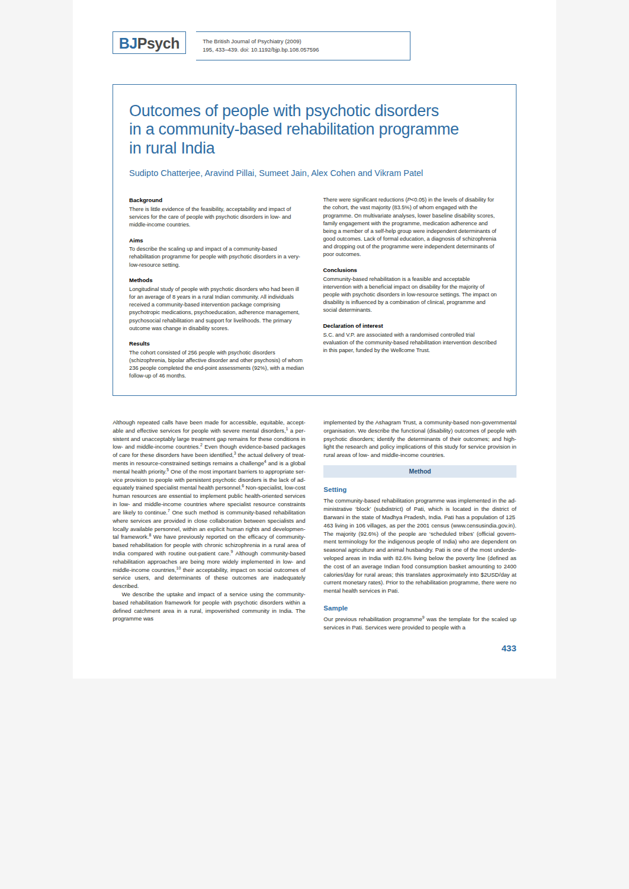BJ Psych
The British Journal of Psychiatry (2009)
195, 433–439. doi: 10.1192/bjp.bp.108.057596
Outcomes of people with psychotic disorders
in a community-based rehabilitation programme
in rural India
Sudipto Chatterjee, Aravind Pillai, Sumeet Jain, Alex Cohen and Vikram Patel
Background
There is little evidence of the feasibility, acceptability and impact of services for the care of people with psychotic disorders in low- and middle-income countries.
Aims
To describe the scaling up and impact of a community-based rehabilitation programme for people with psychotic disorders in a very-low-resource setting.
Methods
Longitudinal study of people with psychotic disorders who had been ill for an average of 8 years in a rural Indian community. All individuals received a community-based intervention package comprising psychotropic medications, psychoeducation, adherence management, psychosocial rehabilitation and support for livelihoods. The primary outcome was change in disability scores.
Results
The cohort consisted of 256 people with psychotic disorders (schizophrenia, bipolar affective disorder and other psychosis) of whom 236 people completed the end-point assessments (92%), with a median follow-up of 46 months.
There were significant reductions (P<0.05) in the levels of disability for the cohort, the vast majority (83.5%) of whom engaged with the programme. On multivariate analyses, lower baseline disability scores, family engagement with the programme, medication adherence and being a member of a self-help group were independent determinants of good outcomes. Lack of formal education, a diagnosis of schizophrenia and dropping out of the programme were independent determinants of poor outcomes.
Conclusions
Community-based rehabilitation is a feasible and acceptable intervention with a beneficial impact on disability for the majority of people with psychotic disorders in low-resource settings. The impact on disability is influenced by a combination of clinical, programme and social determinants.
Declaration of interest
S.C. and V.P. are associated with a randomised controlled trial evaluation of the community-based rehabilitation intervention described in this paper, funded by the Wellcome Trust.
Although repeated calls have been made for accessible, equitable, acceptable and effective services for people with severe mental disorders,1 a persistent and unacceptably large treatment gap remains for these conditions in low- and middle-income countries.2 Even though evidence-based packages of care for these disorders have been identified,3 the actual delivery of treatments in resource-constrained settings remains a challenge4 and is a global mental health priority.5 One of the most important barriers to appropriate service provision to people with persistent psychotic disorders is the lack of adequately trained specialist mental health personnel.6 Non-specialist, low-cost human resources are essential to implement public health-oriented services in low- and middle-income countries where specialist resource constraints are likely to continue.7 One such method is community-based rehabilitation where services are provided in close collaboration between specialists and locally available personnel, within an explicit human rights and developmental framework.8 We have previously reported on the efficacy of community-based rehabilitation for people with chronic schizophrenia in a rural area of India compared with routine out-patient care.9 Although community-based rehabilitation approaches are being more widely implemented in low- and middle-income countries,10 their acceptability, impact on social outcomes of service users, and determinants of these outcomes are inadequately described.
We describe the uptake and impact of a service using the community-based rehabilitation framework for people with psychotic disorders within a defined catchment area in a rural, impoverished community in India. The programme was
implemented by the Ashagram Trust, a community-based non-governmental organisation. We describe the functional (disability) outcomes of people with psychotic disorders; identify the determinants of their outcomes; and highlight the research and policy implications of this study for service provision in rural areas of low- and middle-income countries.
Method
Setting
The community-based rehabilitation programme was implemented in the administrative ‘block’ (subdistrict) of Pati, which is located in the district of Barwani in the state of Madhya Pradesh, India. Pati has a population of 125 463 living in 106 villages, as per the 2001 census (www.censusindia.gov.in). The majority (92.6%) of the people are ‘scheduled tribes’ (official government terminology for the indigenous people of India) who are dependent on seasonal agriculture and animal husbandry. Pati is one of the most underdeveloped areas in India with 82.6% living below the poverty line (defined as the cost of an average Indian food consumption basket amounting to 2400 calories/day for rural areas; this translates approximately into $2USD/day at current monetary rates). Prior to the rehabilitation programme, there were no mental health services in Pati.
Sample
Our previous rehabilitation programme9 was the template for the scaled up services in Pati. Services were provided to people with a
433